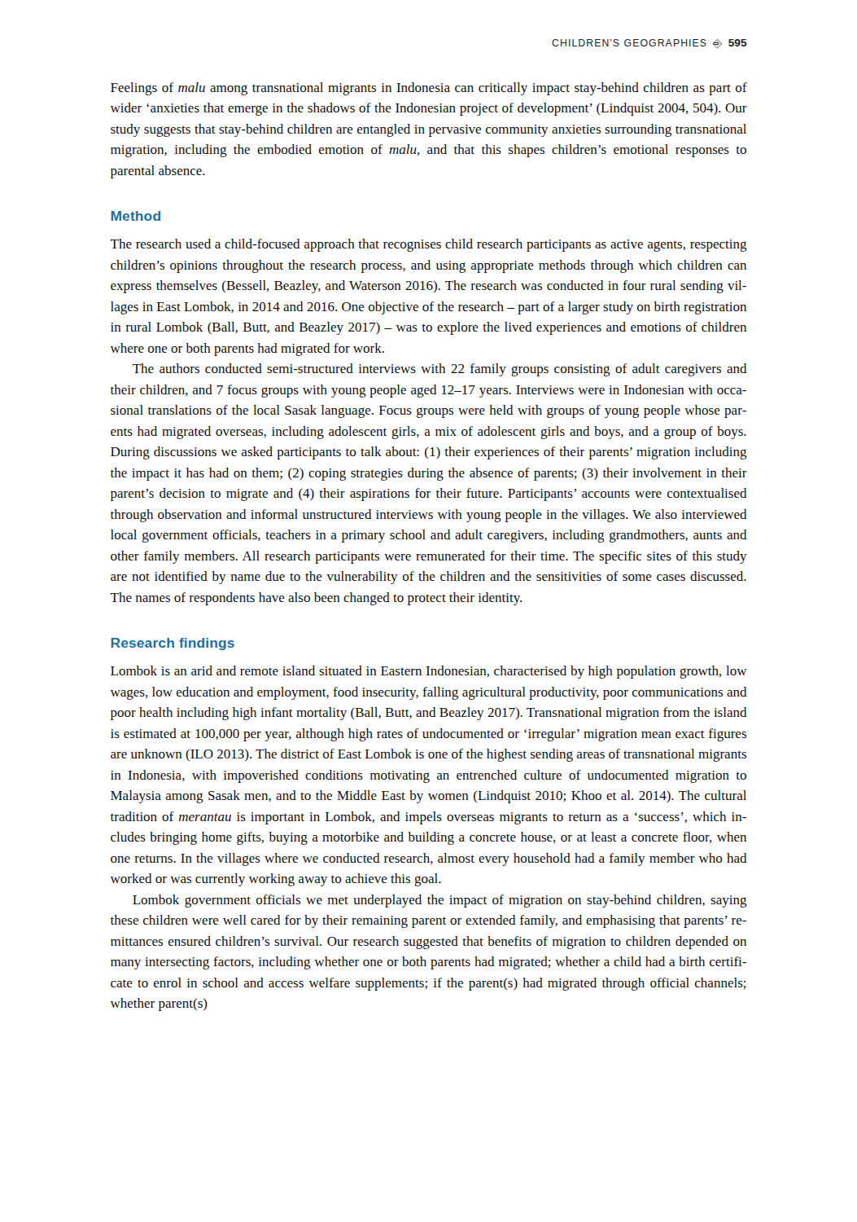Children's Geographies ⎆ 595
Research article excerpt: Method and Research findings
Feelings of malu among transnational migrants in Indonesia can critically impact stay-behind children as part of wider ‘anxieties that emerge in the shadows of the Indonesian project of development’ (Lindquist 2004, 504). Our study suggests that stay-behind children are entangled in pervasive community anxieties surrounding transnational migration, including the embodied emotion of malu, and that this shapes children’s emotional responses to parental absence.
Method
The research used a child-focused approach that recognises child research participants as active agents, respecting children’s opinions throughout the research process, and using appropriate methods through which children can express themselves (Bessell, Beazley, and Waterson 2016). The research was conducted in four rural sending villages in East Lombok, in 2014 and 2016. One objective of the research – part of a larger study on birth registration in rural Lombok (Ball, Butt, and Beazley 2017) – was to explore the lived experiences and emotions of children where one or both parents had migrated for work.
The authors conducted semi-structured interviews with 22 family groups consisting of adult caregivers and their children, and 7 focus groups with young people aged 12–17 years. Interviews were in Indonesian with occasional translations of the local Sasak language. Focus groups were held with groups of young people whose parents had migrated overseas, including adolescent girls, a mix of adolescent girls and boys, and a group of boys. During discussions we asked participants to talk about: (1) their experiences of their parents’ migration including the impact it has had on them; (2) coping strategies during the absence of parents; (3) their involvement in their parent’s decision to migrate and (4) their aspirations for their future. Participants’ accounts were contextualised through observation and informal unstructured interviews with young people in the villages. We also interviewed local government officials, teachers in a primary school and adult caregivers, including grandmothers, aunts and other family members. All research participants were remunerated for their time. The specific sites of this study are not identified by name due to the vulnerability of the children and the sensitivities of some cases discussed. The names of respondents have also been changed to protect their identity.
Research findings
Lombok is an arid and remote island situated in Eastern Indonesian, characterised by high population growth, low wages, low education and employment, food insecurity, falling agricultural productivity, poor communications and poor health including high infant mortality (Ball, Butt, and Beazley 2017). Transnational migration from the island is estimated at 100,000 per year, although high rates of undocumented or ‘irregular’ migration mean exact figures are unknown (ILO 2013). The district of East Lombok is one of the highest sending areas of transnational migrants in Indonesia, with impoverished conditions motivating an entrenched culture of undocumented migration to Malaysia among Sasak men, and to the Middle East by women (Lindquist 2010; Khoo et al. 2014). The cultural tradition of merantau is important in Lombok, and impels overseas migrants to return as a ‘success’, which includes bringing home gifts, buying a motorbike and building a concrete house, or at least a concrete floor, when one returns. In the villages where we conducted research, almost every household had a family member who had worked or was currently working away to achieve this goal.
Lombok government officials we met underplayed the impact of migration on stay-behind children, saying these children were well cared for by their remaining parent or extended family, and emphasising that parents’ remittances ensured children’s survival. Our research suggested that benefits of migration to children depended on many intersecting factors, including whether one or both parents had migrated; whether a child had a birth certificate to enrol in school and access welfare supplements; if the parent(s) had migrated through official channels; whether parent(s)